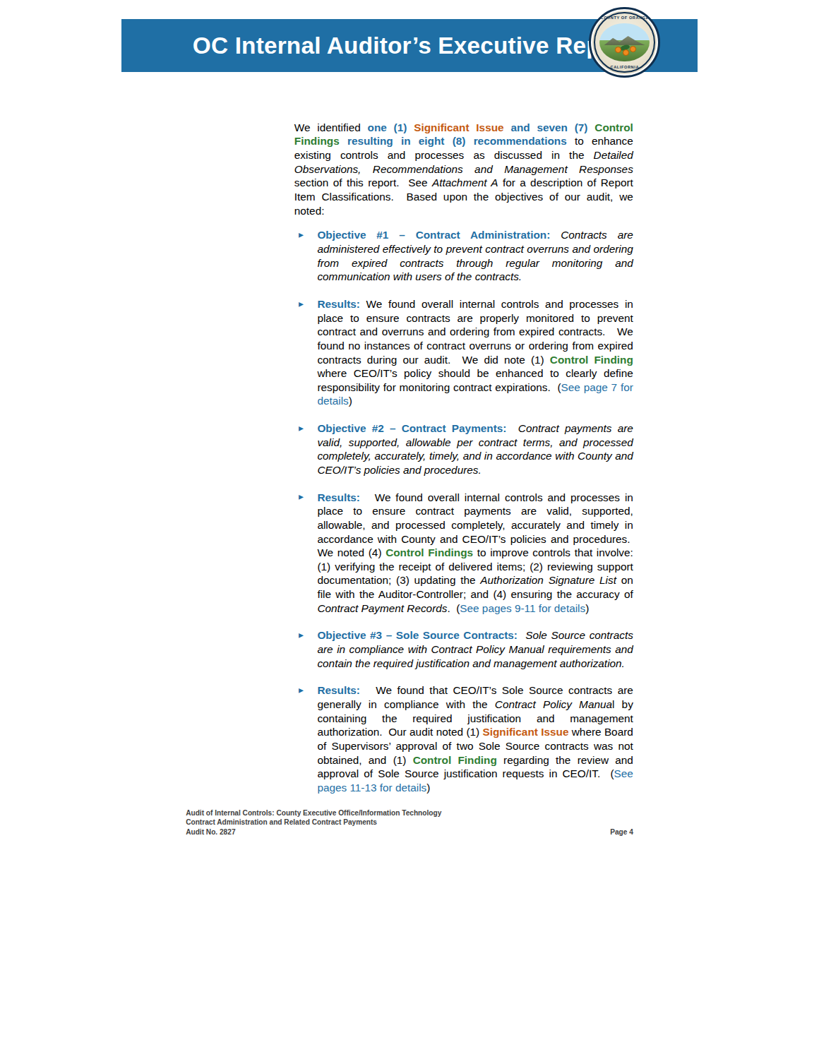OC Internal Auditor’s Executive Report
COUNTY OF ORANGE
CALIFORNIA
We identified one (1) Significant Issue and seven (7) Control Findings resulting in eight (8) recommendations to enhance existing controls and processes as discussed in the Detailed Observations, Recommendations and Management Responses section of this report. See Attachment A for a description of Report Item Classifications. Based upon the objectives of our audit, we noted:
Objective #1 – Contract Administration: Contracts are administered effectively to prevent contract overruns and ordering from expired contracts through regular monitoring and communication with users of the contracts.
Results: We found overall internal controls and processes in place to ensure contracts are properly monitored to prevent contract and overruns and ordering from expired contracts. We found no instances of contract overruns or ordering from expired contracts during our audit. We did note (1) Control Finding where CEO/IT’s policy should be enhanced to clearly define responsibility for monitoring contract expirations. (See page 7 for details)
Objective #2 – Contract Payments: Contract payments are valid, supported, allowable per contract terms, and processed completely, accurately, timely, and in accordance with County and CEO/IT’s policies and procedures.
Results: We found overall internal controls and processes in place to ensure contract payments are valid, supported, allowable, and processed completely, accurately and timely in accordance with County and CEO/IT’s policies and procedures. We noted (4) Control Findings to improve controls that involve: (1) verifying the receipt of delivered items; (2) reviewing support documentation; (3) updating the Authorization Signature List on file with the Auditor-Controller; and (4) ensuring the accuracy of Contract Payment Records. (See pages 9-11 for details)
Objective #3 – Sole Source Contracts: Sole Source contracts are in compliance with Contract Policy Manual requirements and contain the required justification and management authorization.
Results: We found that CEO/IT’s Sole Source contracts are generally in compliance with the Contract Policy Manual by containing the required justification and management authorization. Our audit noted (1) Significant Issue where Board of Supervisors’ approval of two Sole Source contracts was not obtained, and (1) Control Finding regarding the review and approval of Sole Source justification requests in CEO/IT. (See pages 11-13 for details)
Audit of Internal Controls: County Executive Office/Information Technology
Contract Administration and Related Contract Payments
Audit No. 2827
Page 4